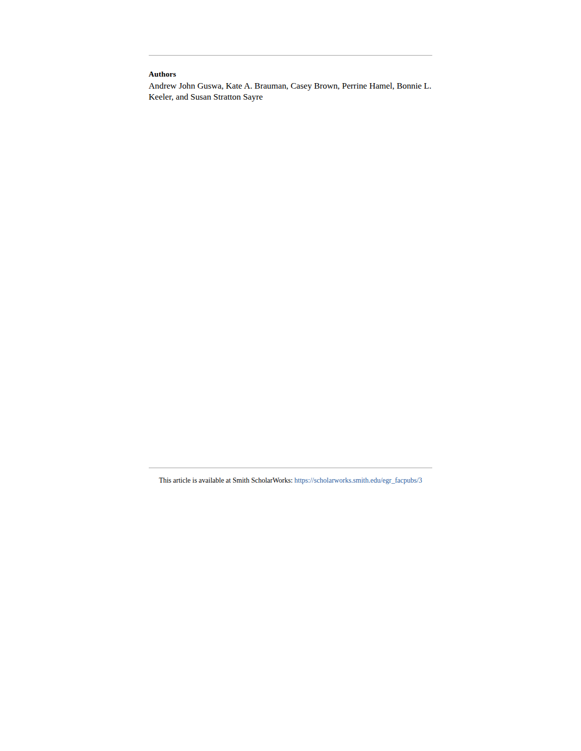Authors
Andrew John Guswa, Kate A. Brauman, Casey Brown, Perrine Hamel, Bonnie L. Keeler, and Susan Stratton Sayre
This article is available at Smith ScholarWorks: https://scholarworks.smith.edu/egr_facpubs/3